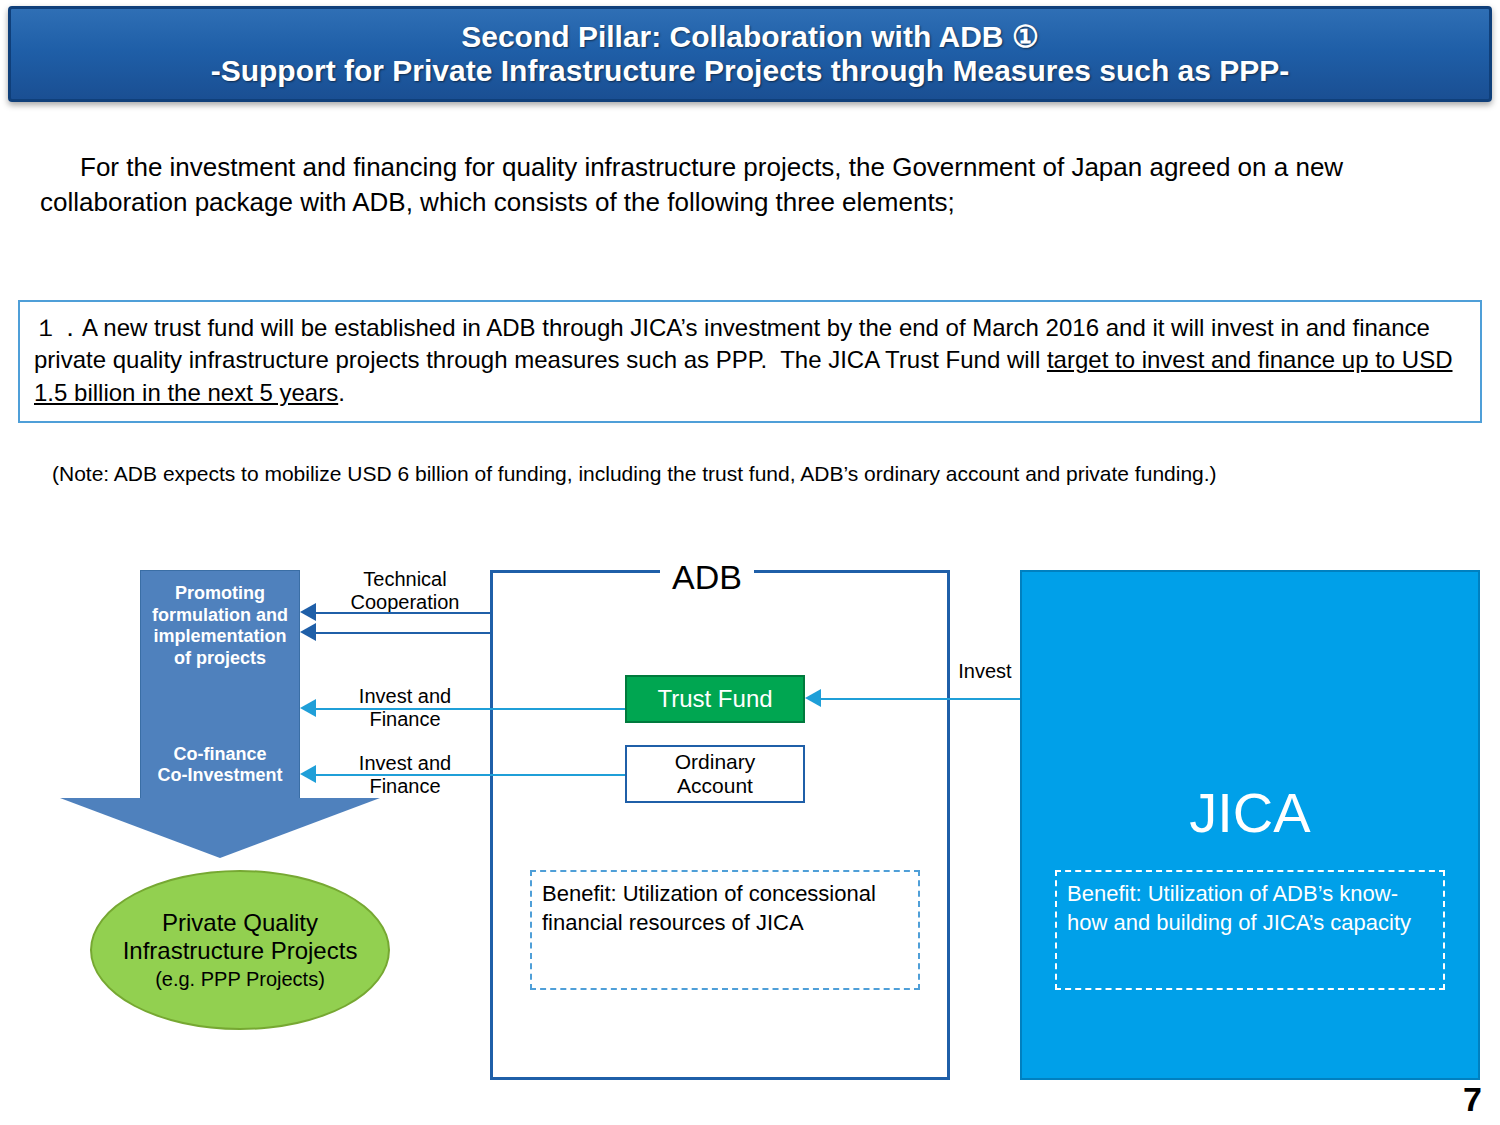Second Pillar: Collaboration with ADB ①
-Support for Private Infrastructure Projects through Measures such as PPP-
For the investment and financing for quality infrastructure projects, the Government of Japan agreed on a new collaboration package with ADB, which consists of the following three elements;
１．A new trust fund will be established in ADB through JICA’s investment by the end of March 2016 and it will invest in and finance private quality infrastructure projects through measures such as PPP. The JICA Trust Fund will target to invest and finance up to USD 1.5 billion in the next 5 years.
(Note: ADB expects to mobilize USD 6 billion of funding, including the trust fund, ADB’s ordinary account and private funding.)
ADB
Trust Fund
Ordinary
Account
Benefit: Utilization of concessional financial resources of JICA
JICA
Benefit: Utilization of ADB’s know-how and building of JICA’s capacity
Promoting formulation and implementation of projects
Co-finance
Co-Investment
Private Quality Infrastructure Projects
(e.g. PPP Projects)
Technical
Cooperation
Invest and
Finance
Invest and
Finance
Invest
7